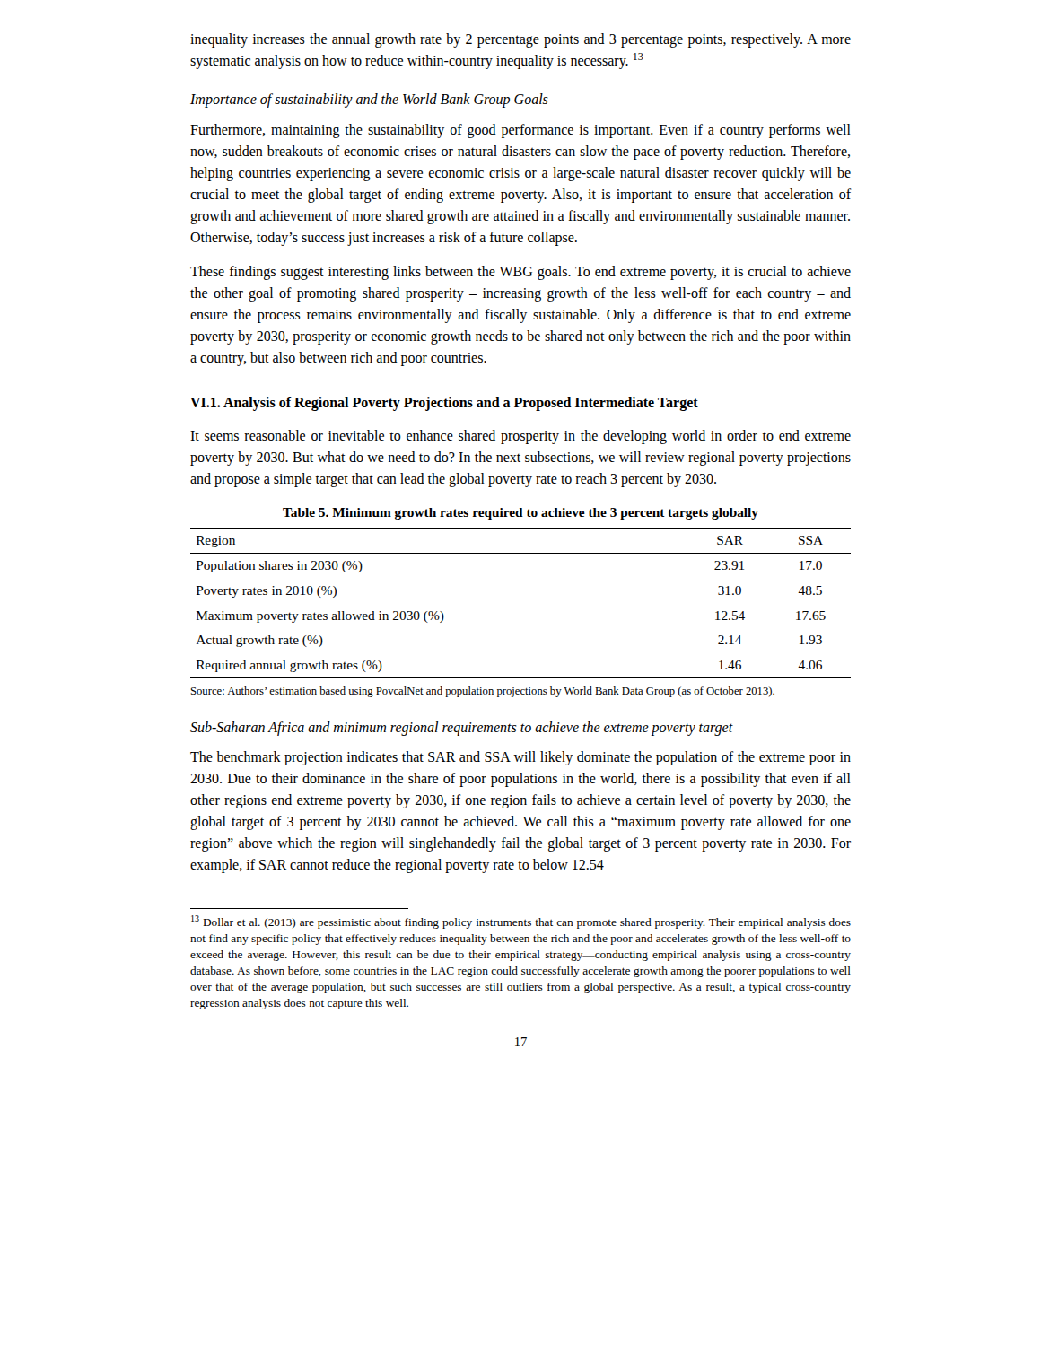inequality increases the annual growth rate by 2 percentage points and 3 percentage points, respectively. A more systematic analysis on how to reduce within-country inequality is necessary. 13
Importance of sustainability and the World Bank Group Goals
Furthermore, maintaining the sustainability of good performance is important. Even if a country performs well now, sudden breakouts of economic crises or natural disasters can slow the pace of poverty reduction. Therefore, helping countries experiencing a severe economic crisis or a large-scale natural disaster recover quickly will be crucial to meet the global target of ending extreme poverty. Also, it is important to ensure that acceleration of growth and achievement of more shared growth are attained in a fiscally and environmentally sustainable manner. Otherwise, today’s success just increases a risk of a future collapse.
These findings suggest interesting links between the WBG goals. To end extreme poverty, it is crucial to achieve the other goal of promoting shared prosperity – increasing growth of the less well-off for each country – and ensure the process remains environmentally and fiscally sustainable. Only a difference is that to end extreme poverty by 2030, prosperity or economic growth needs to be shared not only between the rich and the poor within a country, but also between rich and poor countries.
VI.1. Analysis of Regional Poverty Projections and a Proposed Intermediate Target
It seems reasonable or inevitable to enhance shared prosperity in the developing world in order to end extreme poverty by 2030. But what do we need to do? In the next subsections, we will review regional poverty projections and propose a simple target that can lead the global poverty rate to reach 3 percent by 2030.
Table 5. Minimum growth rates required to achieve the 3 percent targets globally
| Region | SAR | SSA |
| --- | --- | --- |
| Population shares in 2030 (%) | 23.91 | 17.0 |
| Poverty rates in 2010 (%) | 31.0 | 48.5 |
| Maximum poverty rates allowed in 2030 (%) | 12.54 | 17.65 |
| Actual growth rate (%) | 2.14 | 1.93 |
| Required annual growth rates (%) | 1.46 | 4.06 |
Source: Authors’ estimation based using PovcalNet and population projections by World Bank Data Group (as of October 2013).
Sub-Saharan Africa and minimum regional requirements to achieve the extreme poverty target
The benchmark projection indicates that SAR and SSA will likely dominate the population of the extreme poor in 2030. Due to their dominance in the share of poor populations in the world, there is a possibility that even if all other regions end extreme poverty by 2030, if one region fails to achieve a certain level of poverty by 2030, the global target of 3 percent by 2030 cannot be achieved. We call this a “maximum poverty rate allowed for one region” above which the region will singlehandedly fail the global target of 3 percent poverty rate in 2030. For example, if SAR cannot reduce the regional poverty rate to below 12.54
13 Dollar et al. (2013) are pessimistic about finding policy instruments that can promote shared prosperity. Their empirical analysis does not find any specific policy that effectively reduces inequality between the rich and the poor and accelerates growth of the less well-off to exceed the average. However, this result can be due to their empirical strategy—conducting empirical analysis using a cross-country database. As shown before, some countries in the LAC region could successfully accelerate growth among the poorer populations to well over that of the average population, but such successes are still outliers from a global perspective. As a result, a typical cross-country regression analysis does not capture this well.
17